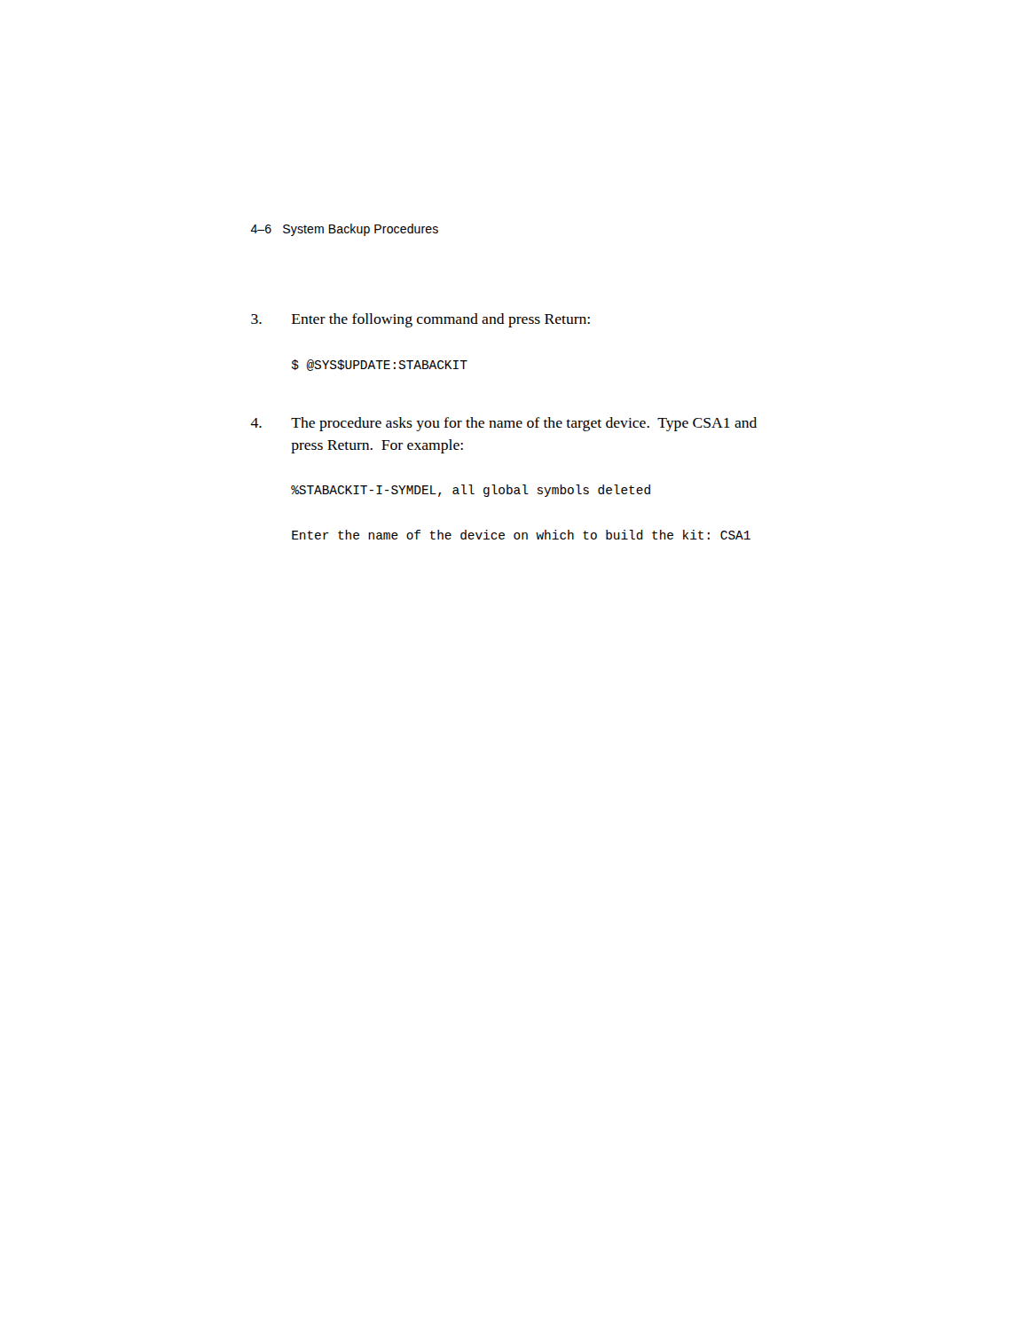4–6 System Backup Procedures
3. Enter the following command and press Return:
$ @SYS$UPDATE:STABACKIT
4. The procedure asks you for the name of the target device. Type CSA1 and press Return. For example:
%STABACKIT-I-SYMDEL, all global symbols deleted
Enter the name of the device on which to build the kit: CSA1